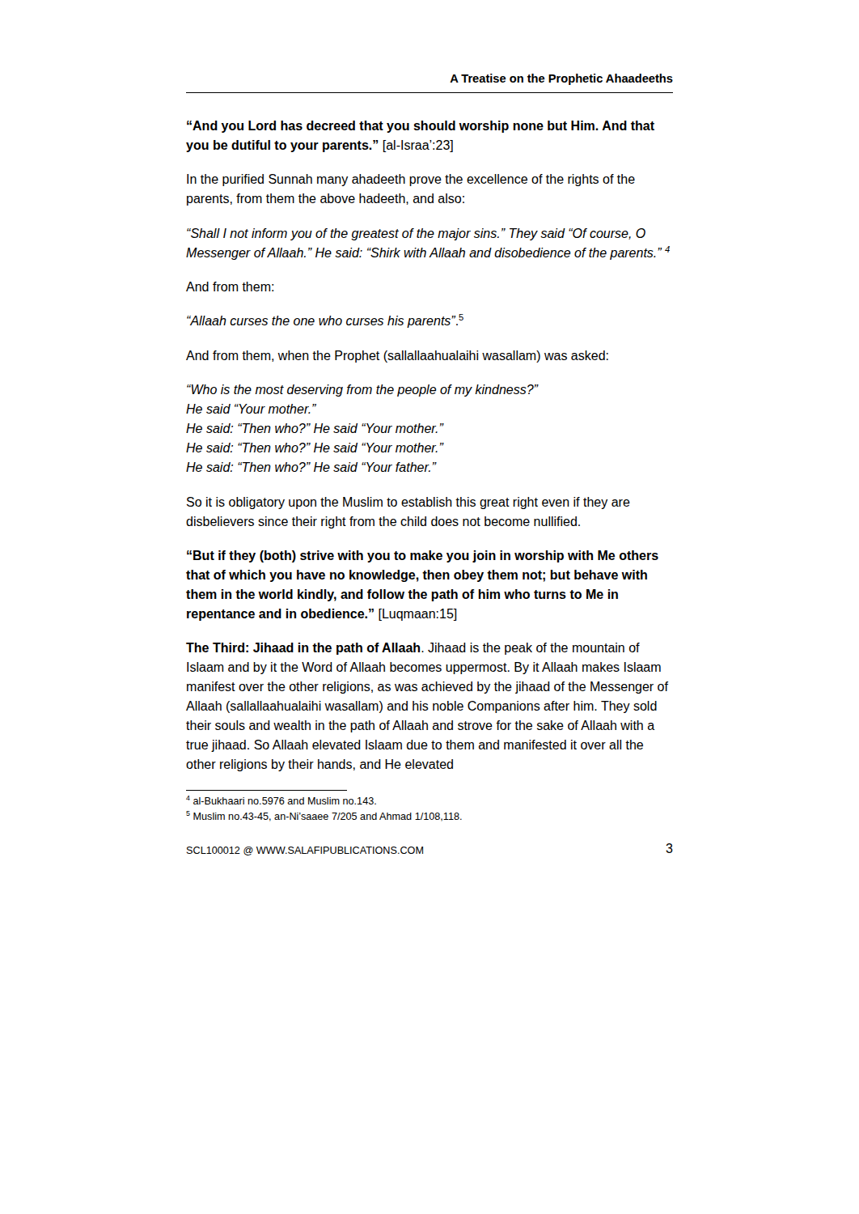A Treatise on the Prophetic Ahaadeeths
“And you Lord has decreed that you should worship none but Him. And that you be dutiful to your parents.” [al-Israa’:23]
In the purified Sunnah many ahadeeth prove the excellence of the rights of the parents, from them the above hadeeth, and also:
“Shall I not inform you of the greatest of the major sins.” They said “Of course, O Messenger of Allaah.” He said: “Shirk with Allaah and disobedience of the parents.” 4
And from them:
“Allaah curses the one who curses his parents”.5
And from them, when the Prophet (sallallaahualaihi wasallam) was asked:
“Who is the most deserving from the people of my kindness?” He said “Your mother.” He said: “Then who?” He said “Your mother.” He said: “Then who?” He said “Your mother.” He said: “Then who?” He said “Your father.”
So it is obligatory upon the Muslim to establish this great right even if they are disbelievers since their right from the child does not become nullified.
“But if they (both) strive with you to make you join in worship with Me others that of which you have no knowledge, then obey them not; but behave with them in the world kindly, and follow the path of him who turns to Me in repentance and in obedience.” [Luqmaan:15]
The Third: Jihaad in the path of Allaah. Jihaad is the peak of the mountain of Islaam and by it the Word of Allaah becomes uppermost. By it Allaah makes Islaam manifest over the other religions, as was achieved by the jihaad of the Messenger of Allaah (sallallaahualaihi wasallam) and his noble Companions after him. They sold their souls and wealth in the path of Allaah and strove for the sake of Allaah with a true jihaad. So Allaah elevated Islaam due to them and manifested it over all the other religions by their hands, and He elevated
4 al-Bukhaari no.5976 and Muslim no.143.
5 Muslim no.43-45, an-Ni’saaee 7/205 and Ahmad 1/108,118.
SCL100012 @ WWW.SALAFIPUBLICATIONS.COM 3